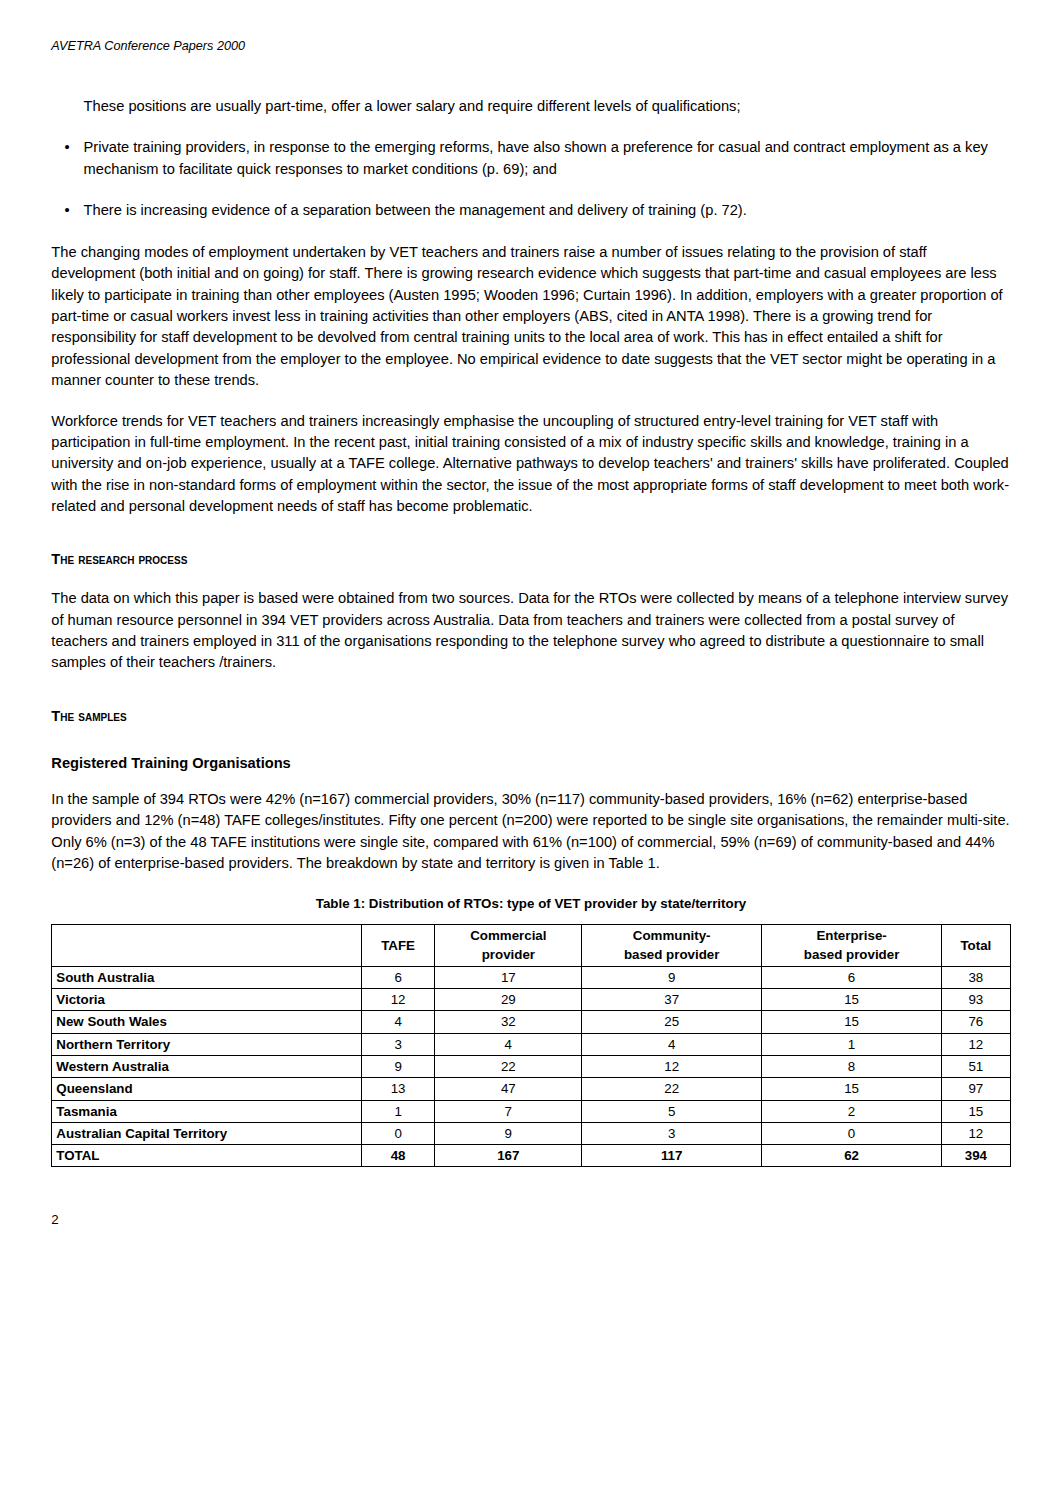AVETRA Conference Papers 2000
These positions are usually part-time, offer a lower salary and require different levels of qualifications;
Private training providers, in response to the emerging reforms, have also shown a preference for casual and contract employment as a key mechanism to facilitate quick responses to market conditions (p. 69); and
There is increasing evidence of a separation between the management and delivery of training (p. 72).
The changing modes of employment undertaken by VET teachers and trainers raise a number of issues relating to the provision of staff development (both initial and on going) for staff. There is growing research evidence which suggests that part-time and casual employees are less likely to participate in training than other employees (Austen 1995; Wooden 1996; Curtain 1996). In addition, employers with a greater proportion of part-time or casual workers invest less in training activities than other employers (ABS, cited in ANTA 1998). There is a growing trend for responsibility for staff development to be devolved from central training units to the local area of work. This has in effect entailed a shift for professional development from the employer to the employee. No empirical evidence to date suggests that the VET sector might be operating in a manner counter to these trends.
Workforce trends for VET teachers and trainers increasingly emphasise the uncoupling of structured entry-level training for VET staff with participation in full-time employment. In the recent past, initial training consisted of a mix of industry specific skills and knowledge, training in a university and on-job experience, usually at a TAFE college. Alternative pathways to develop teachers' and trainers' skills have proliferated. Coupled with the rise in non-standard forms of employment within the sector, the issue of the most appropriate forms of staff development to meet both work-related and personal development needs of staff has become problematic.
The research process
The data on which this paper is based were obtained from two sources. Data for the RTOs were collected by means of a telephone interview survey of human resource personnel in 394 VET providers across Australia. Data from teachers and trainers were collected from a postal survey of teachers and trainers employed in 311 of the organisations responding to the telephone survey who agreed to distribute a questionnaire to small samples of their teachers /trainers.
The samples
Registered Training Organisations
In the sample of 394 RTOs were 42% (n=167) commercial providers, 30% (n=117) community-based providers, 16% (n=62) enterprise-based providers and 12% (n=48) TAFE colleges/institutes. Fifty one percent (n=200) were reported to be single site organisations, the remainder multi-site. Only 6% (n=3) of the 48 TAFE institutions were single site, compared with 61% (n=100) of commercial, 59% (n=69) of community-based and 44% (n=26) of enterprise-based providers. The breakdown by state and territory is given in Table 1.
Table 1: Distribution of RTOs: type of VET provider by state/territory
| | TAFE | Commercial provider | Community- based provider | Enterprise- based provider | Total |
| --- | --- | --- | --- | --- | --- |
| South Australia | 6 | 17 | 9 | 6 | 38 |
| Victoria | 12 | 29 | 37 | 15 | 93 |
| New South Wales | 4 | 32 | 25 | 15 | 76 |
| Northern Territory | 3 | 4 | 4 | 1 | 12 |
| Western Australia | 9 | 22 | 12 | 8 | 51 |
| Queensland | 13 | 47 | 22 | 15 | 97 |
| Tasmania | 1 | 7 | 5 | 2 | 15 |
| Australian Capital Territory | 0 | 9 | 3 | 0 | 12 |
| TOTAL | 48 | 167 | 117 | 62 | 394 |
2